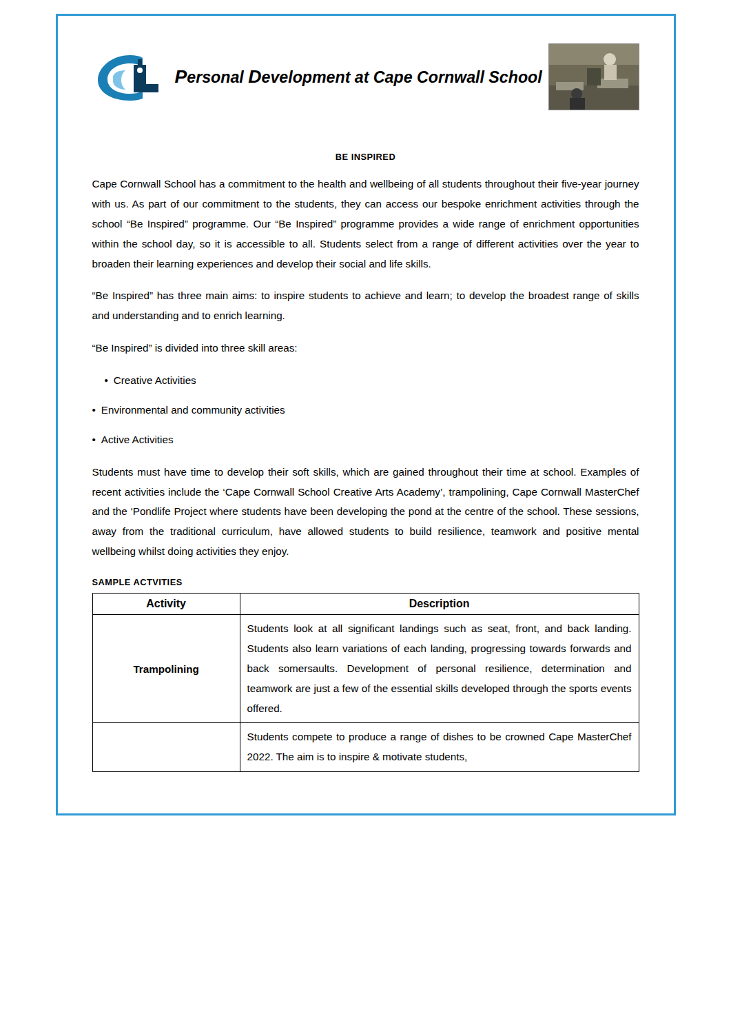Personal Development at Cape Cornwall School
BE INSPIRED
Cape Cornwall School has a commitment to the health and wellbeing of all students throughout their five-year journey with us. As part of our commitment to the students, they can access our bespoke enrichment activities through the school “Be Inspired” programme. Our “Be Inspired” programme provides a wide range of enrichment opportunities within the school day, so it is accessible to all. Students select from a range of different activities over the year to broaden their learning experiences and develop their social and life skills.
“Be Inspired” has three main aims: to inspire students to achieve and learn; to develop the broadest range of skills and understanding and to enrich learning.
“Be Inspired” is divided into three skill areas:
Creative Activities
Environmental and community activities
Active Activities
Students must have time to develop their soft skills, which are gained throughout their time at school. Examples of recent activities include the ‘Cape Cornwall School Creative Arts Academy’, trampolining, Cape Cornwall MasterChef and the ‘Pondlife Project where students have been developing the pond at the centre of the school. These sessions, away from the traditional curriculum, have allowed students to build resilience, teamwork and positive mental wellbeing whilst doing activities they enjoy.
SAMPLE ACTVITIES
| Activity | Description |
| --- | --- |
| Trampolining | Students look at all significant landings such as seat, front, and back landing. Students also learn variations of each landing, progressing towards forwards and back somersaults. Development of personal resilience, determination and teamwork are just a few of the essential skills developed through the sports events offered. |
| | Students compete to produce a range of dishes to be crowned Cape MasterChef 2022. The aim is to inspire & motivate students, |